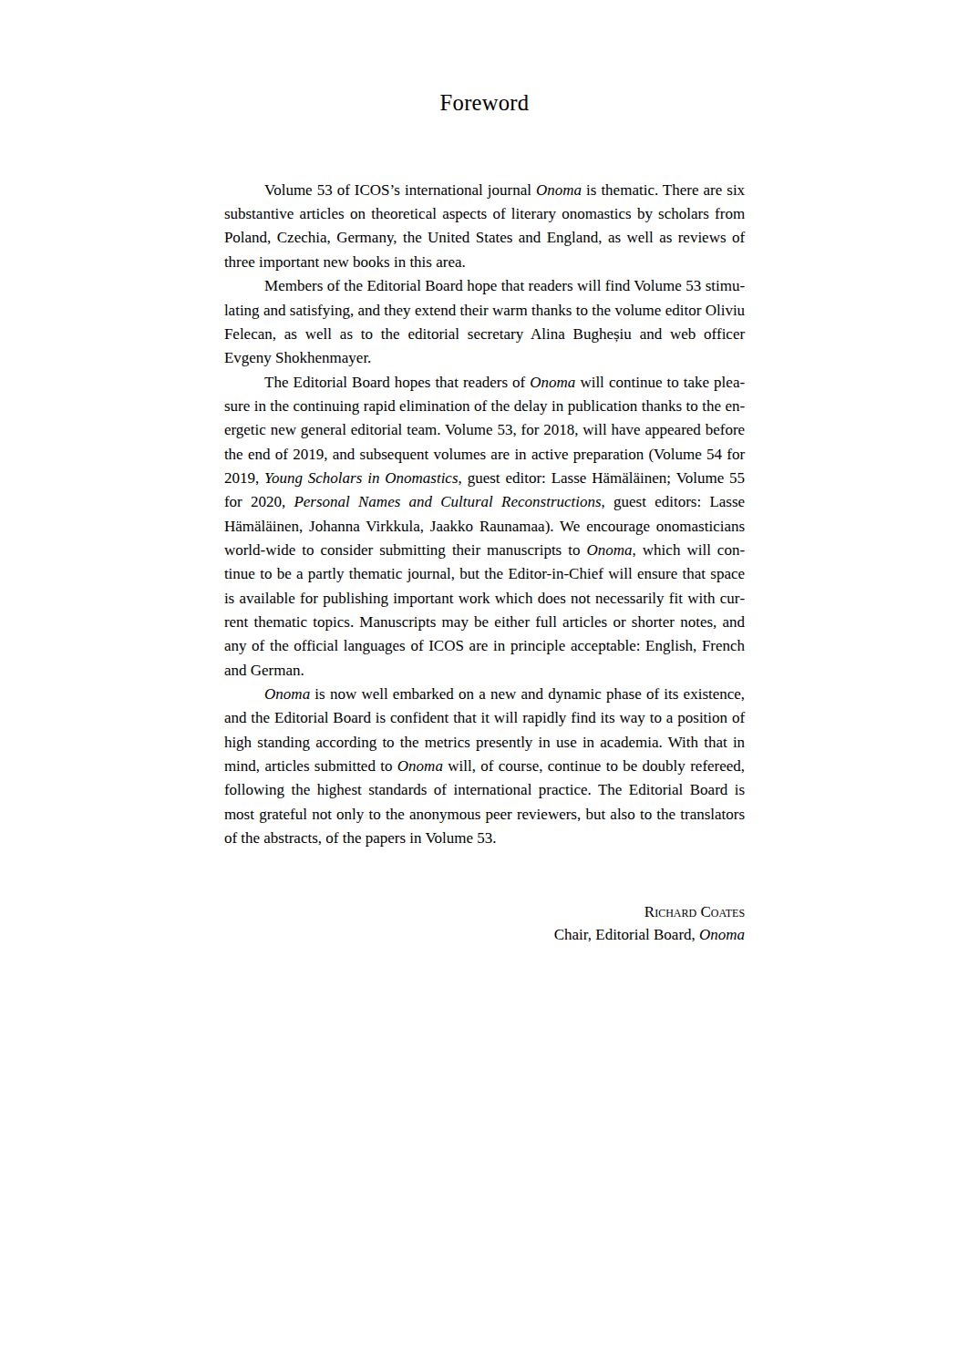Foreword
Volume 53 of ICOS’s international journal Onoma is thematic. There are six substantive articles on theoretical aspects of literary onomastics by scholars from Poland, Czechia, Germany, the United States and England, as well as reviews of three important new books in this area.
Members of the Editorial Board hope that readers will find Volume 53 stimulating and satisfying, and they extend their warm thanks to the volume editor Oliviu Felecan, as well as to the editorial secretary Alina Bugheșiu and web officer Evgeny Shokhenmayer.
The Editorial Board hopes that readers of Onoma will continue to take pleasure in the continuing rapid elimination of the delay in publication thanks to the energetic new general editorial team. Volume 53, for 2018, will have appeared before the end of 2019, and subsequent volumes are in active preparation (Volume 54 for 2019, Young Scholars in Onomastics, guest editor: Lasse Hämäläinen; Volume 55 for 2020, Personal Names and Cultural Reconstructions, guest editors: Lasse Hämäläinen, Johanna Virkkula, Jaakko Raunamaa). We encourage onomasticians world-wide to consider submitting their manuscripts to Onoma, which will continue to be a partly thematic journal, but the Editor-in-Chief will ensure that space is available for publishing important work which does not necessarily fit with current thematic topics. Manuscripts may be either full articles or shorter notes, and any of the official languages of ICOS are in principle acceptable: English, French and German.
Onoma is now well embarked on a new and dynamic phase of its existence, and the Editorial Board is confident that it will rapidly find its way to a position of high standing according to the metrics presently in use in academia. With that in mind, articles submitted to Onoma will, of course, continue to be doubly refereed, following the highest standards of international practice. The Editorial Board is most grateful not only to the anonymous peer reviewers, but also to the translators of the abstracts, of the papers in Volume 53.
Richard Coates
Chair, Editorial Board, Onoma